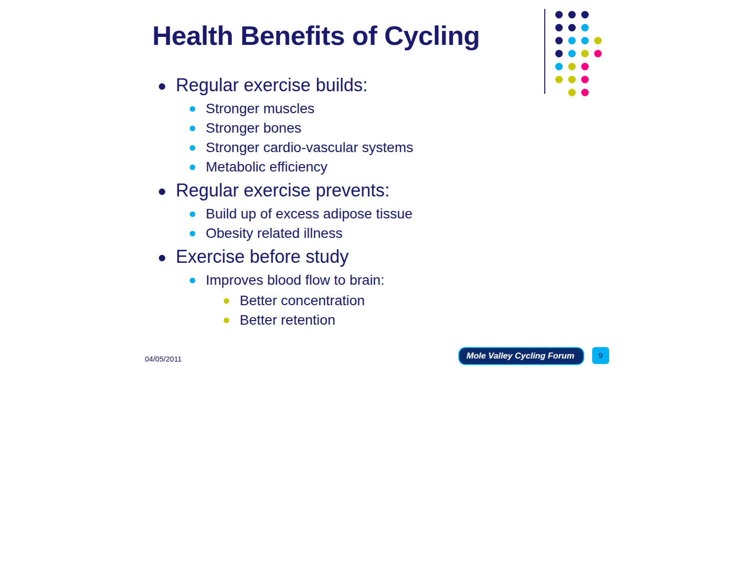Health Benefits of Cycling
Regular exercise builds:
Stronger muscles
Stronger bones
Stronger cardio-vascular systems
Metabolic efficiency
Regular exercise prevents:
Build up of excess adipose tissue
Obesity related illness
Exercise before study
Improves blood flow to brain:
Better concentration
Better retention
04/05/2011
Mole Valley Cycling Forum
9